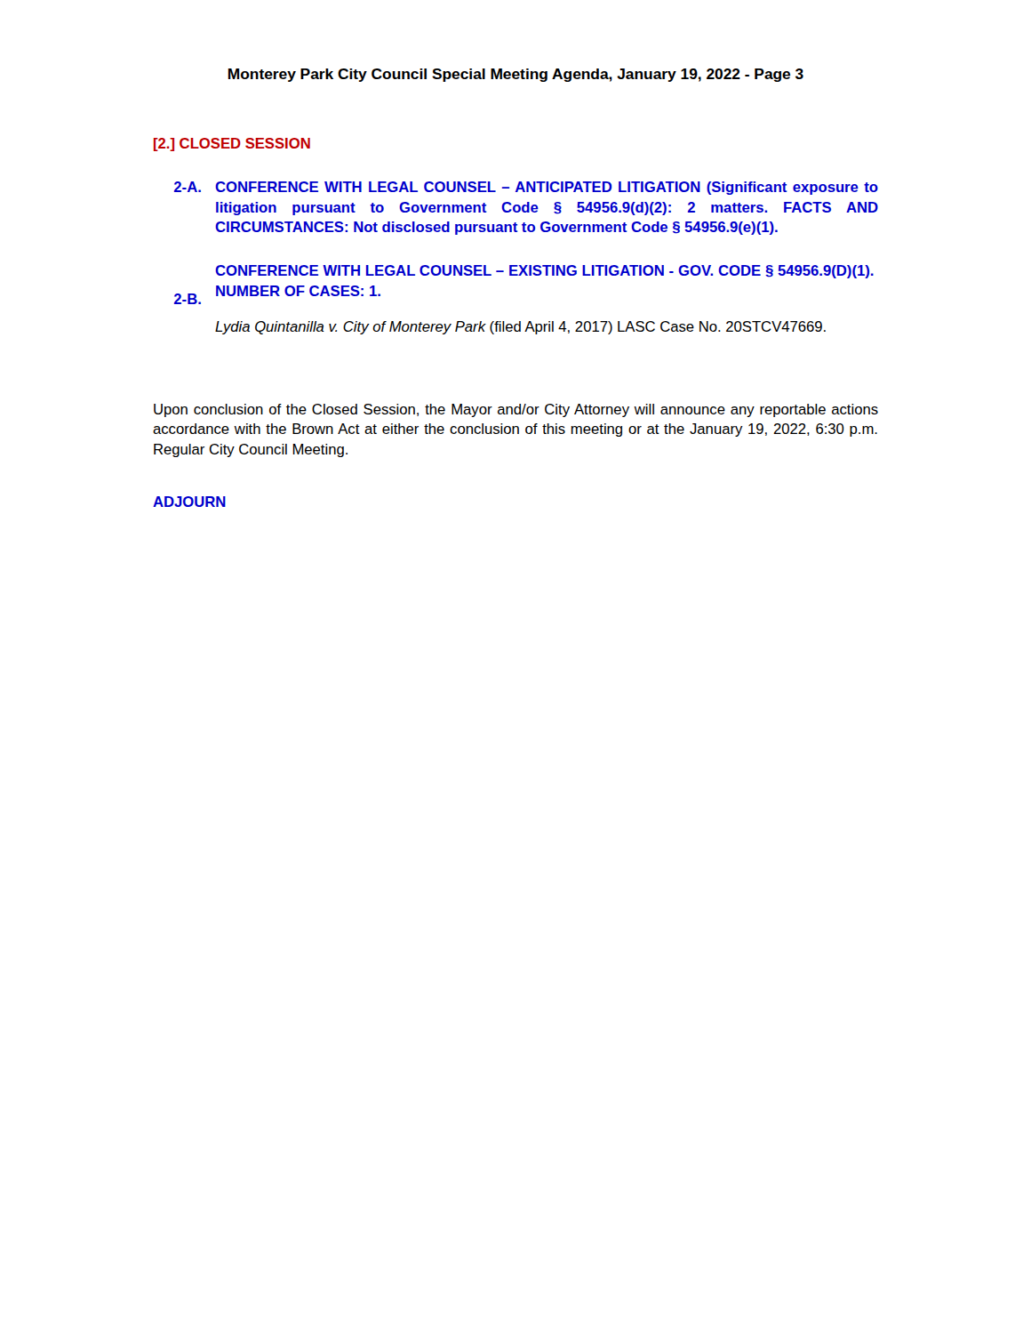Monterey Park City Council Special Meeting Agenda, January 19, 2022 - Page 3
[2.] CLOSED SESSION
2-A.
CONFERENCE WITH LEGAL COUNSEL – ANTICIPATED LITIGATION (Significant exposure to litigation pursuant to Government Code § 54956.9(d)(2): 2 matters. FACTS AND CIRCUMSTANCES: Not disclosed pursuant to Government Code § 54956.9(e)(1).
2-B.
CONFERENCE WITH LEGAL COUNSEL – EXISTING LITIGATION - GOV. CODE § 54956.9(D)(1). NUMBER OF CASES: 1.
Lydia Quintanilla v. City of Monterey Park (filed April 4, 2017) LASC Case No. 20STCV47669.
Upon conclusion of the Closed Session, the Mayor and/or City Attorney will announce any reportable actions accordance with the Brown Act at either the conclusion of this meeting or at the January 19, 2022, 6:30 p.m. Regular City Council Meeting.
ADJOURN